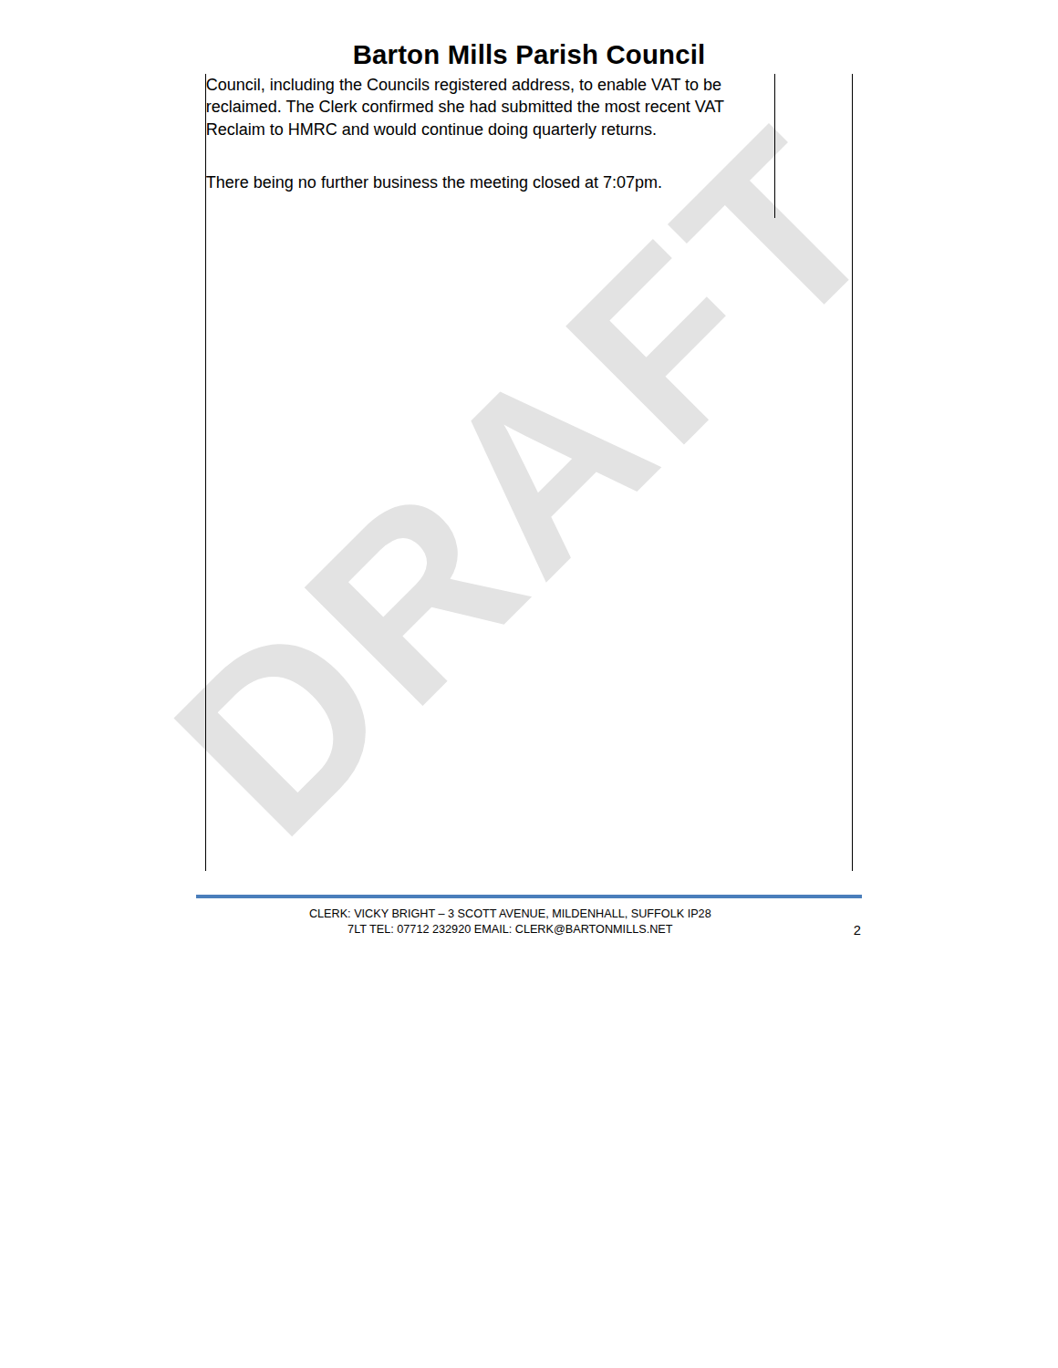Barton Mills Parish Council
DRAFT
| Council, including the Councils registered address, to enable VAT to be reclaimed. The Clerk confirmed she had submitted the most recent VAT Reclaim to HMRC and would continue doing quarterly returns. There being no further business the meeting closed at 7:07pm. | |
| CLERK: VICKY BRIGHT – 3 SCOTT AVENUE, MILDENHALL, SUFFOLK IP28 7LT TEL: 07712 232920 EMAIL: CLERK@BARTONMILLS.NET | 2 |